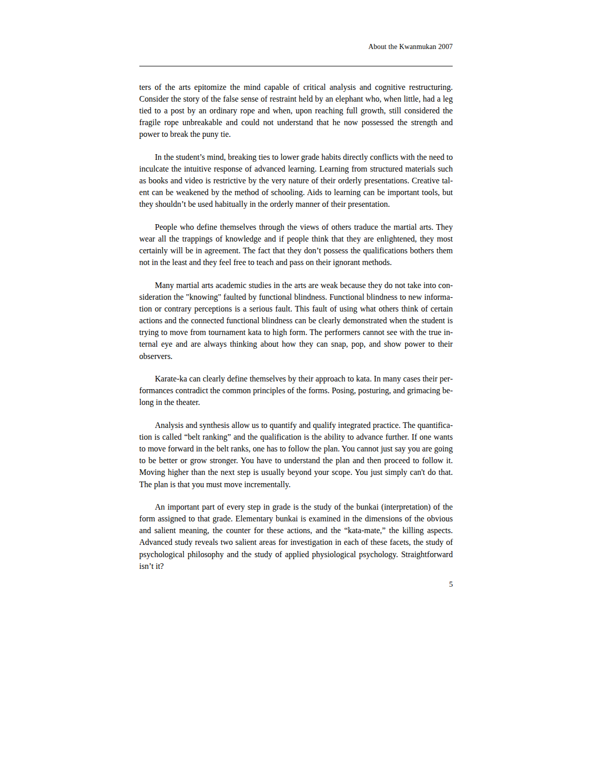About the Kwanmukan 2007
ters of the arts epitomize the mind capable of critical analysis and cognitive restructuring. Consider the story of the false sense of restraint held by an elephant who, when little, had a leg tied to a post by an ordinary rope and when, upon reaching full growth, still considered the fragile rope unbreakable and could not understand that he now possessed the strength and power to break the puny tie.
In the student’s mind, breaking ties to lower grade habits directly conflicts with the need to inculcate the intuitive response of advanced learning. Learning from structured materials such as books and video is restrictive by the very nature of their orderly presentations. Creative talent can be weakened by the method of schooling. Aids to learning can be important tools, but they shouldn’t be used habitually in the orderly manner of their presentation.
People who define themselves through the views of others traduce the martial arts. They wear all the trappings of knowledge and if people think that they are enlightened, they most certainly will be in agreement. The fact that they don’t possess the qualifications bothers them not in the least and they feel free to teach and pass on their ignorant methods.
Many martial arts academic studies in the arts are weak because they do not take into consideration the "knowing" faulted by functional blindness. Functional blindness to new information or contrary perceptions is a serious fault. This fault of using what others think of certain actions and the connected functional blindness can be clearly demonstrated when the student is trying to move from tournament kata to high form. The performers cannot see with the true internal eye and are always thinking about how they can snap, pop, and show power to their observers.
Karate-ka can clearly define themselves by their approach to kata. In many cases their performances contradict the common principles of the forms. Posing, posturing, and grimacing belong in the theater.
Analysis and synthesis allow us to quantify and qualify integrated practice. The quantification is called “belt ranking” and the qualification is the ability to advance further. If one wants to move forward in the belt ranks, one has to follow the plan. You cannot just say you are going to be better or grow stronger. You have to understand the plan and then proceed to follow it. Moving higher than the next step is usually beyond your scope. You just simply can't do that. The plan is that you must move incrementally.
An important part of every step in grade is the study of the bunkai (interpretation) of the form assigned to that grade. Elementary bunkai is examined in the dimensions of the obvious and salient meaning, the counter for these actions, and the “kata-mate,” the killing aspects. Advanced study reveals two salient areas for investigation in each of these facets, the study of psychological philosophy and the study of applied physiological psychology. Straightforward isn’t it?
5